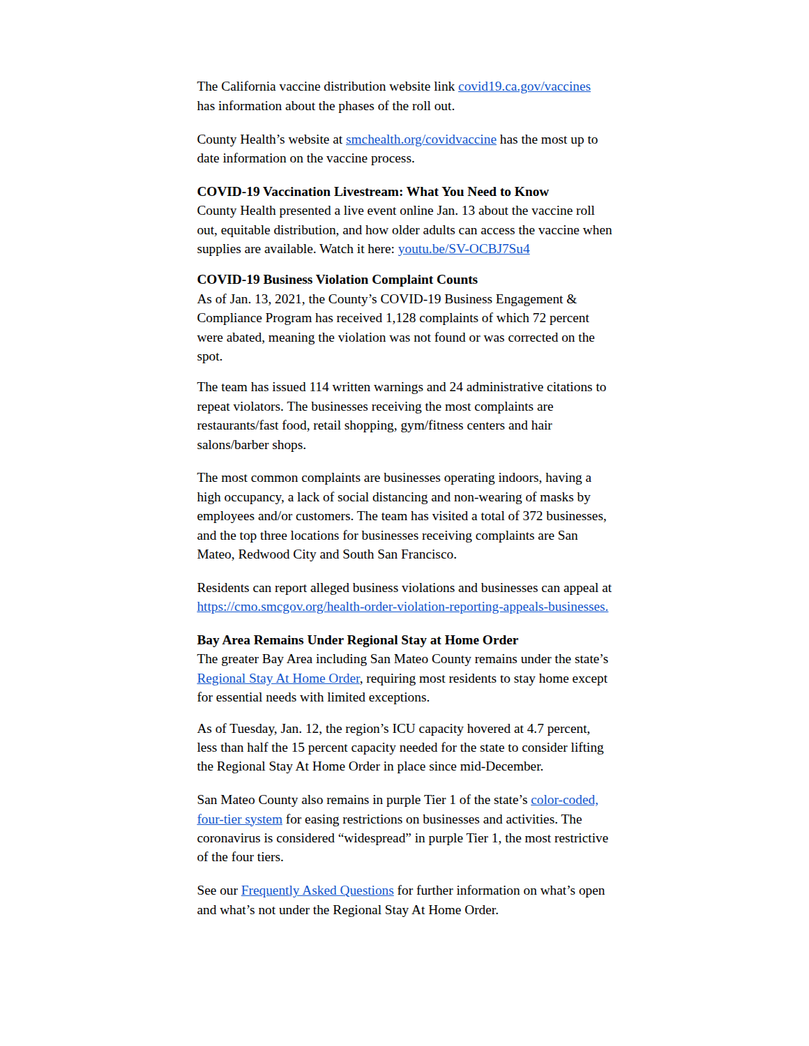The California vaccine distribution website link covid19.ca.gov/vaccines has information about the phases of the roll out.
County Health’s website at smchealth.org/covidvaccine has the most up to date information on the vaccine process.
COVID-19 Vaccination Livestream: What You Need to Know
County Health presented a live event online Jan. 13 about the vaccine roll out, equitable distribution, and how older adults can access the vaccine when supplies are available. Watch it here: youtu.be/SV-OCBJ7Su4
COVID-19 Business Violation Complaint Counts
As of Jan. 13, 2021, the County’s COVID-19 Business Engagement & Compliance Program has received 1,128 complaints of which 72 percent were abated, meaning the violation was not found or was corrected on the spot.
The team has issued 114 written warnings and 24 administrative citations to repeat violators. The businesses receiving the most complaints are restaurants/fast food, retail shopping, gym/fitness centers and hair salons/barber shops.
The most common complaints are businesses operating indoors, having a high occupancy, a lack of social distancing and non-wearing of masks by employees and/or customers. The team has visited a total of 372 businesses, and the top three locations for businesses receiving complaints are San Mateo, Redwood City and South San Francisco.
Residents can report alleged business violations and businesses can appeal at https://cmo.smcgov.org/health-order-violation-reporting-appeals-businesses.
Bay Area Remains Under Regional Stay at Home Order
The greater Bay Area including San Mateo County remains under the state’s Regional Stay At Home Order, requiring most residents to stay home except for essential needs with limited exceptions.
As of Tuesday, Jan. 12, the region’s ICU capacity hovered at 4.7 percent, less than half the 15 percent capacity needed for the state to consider lifting the Regional Stay At Home Order in place since mid-December.
San Mateo County also remains in purple Tier 1 of the state’s color-coded, four-tier system for easing restrictions on businesses and activities. The coronavirus is considered “widespread” in purple Tier 1, the most restrictive of the four tiers.
See our Frequently Asked Questions for further information on what’s open and what’s not under the Regional Stay At Home Order.